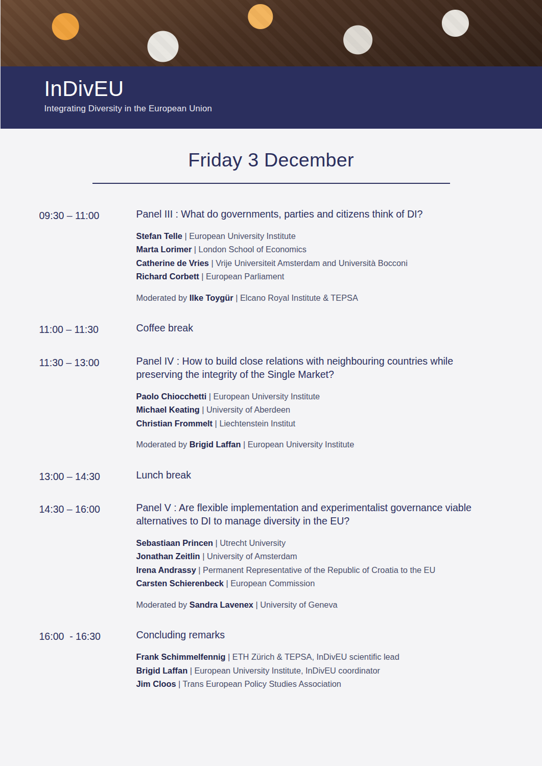InDivEU
Integrating Diversity in the European Union
Friday 3 December
09:30 – 11:00
Panel III : What do governments, parties and citizens think of DI?
Stefan Telle | European University Institute
Marta Lorimer | London School of Economics
Catherine de Vries | Vrije Universiteit Amsterdam and Università Bocconi
Richard Corbett | European Parliament
Moderated by Ilke Toygür | Elcano Royal Institute & TEPSA
11:00 – 11:30
Coffee break
11:30 – 13:00
Panel IV : How to build close relations with neighbouring countries while preserving the integrity of the Single Market?
Paolo Chiocchetti | European University Institute
Michael Keating | University of Aberdeen
Christian Frommelt | Liechtenstein Institut
Moderated by Brigid Laffan | European University Institute
13:00 – 14:30
Lunch break
14:30 – 16:00
Panel V : Are flexible implementation and experimentalist governance viable alternatives to DI to manage diversity in the EU?
Sebastiaan Princen | Utrecht University
Jonathan Zeitlin | University of Amsterdam
Irena Andrassy | Permanent Representative of the Republic of Croatia to the EU
Carsten Schierenbeck | European Commission
Moderated by Sandra Lavenex | University of Geneva
16:00 - 16:30
Concluding remarks
Frank Schimmelfennig | ETH Zürich & TEPSA, InDivEU scientific lead
Brigid Laffan | European University Institute, InDivEU coordinator
Jim Cloos | Trans European Policy Studies Association